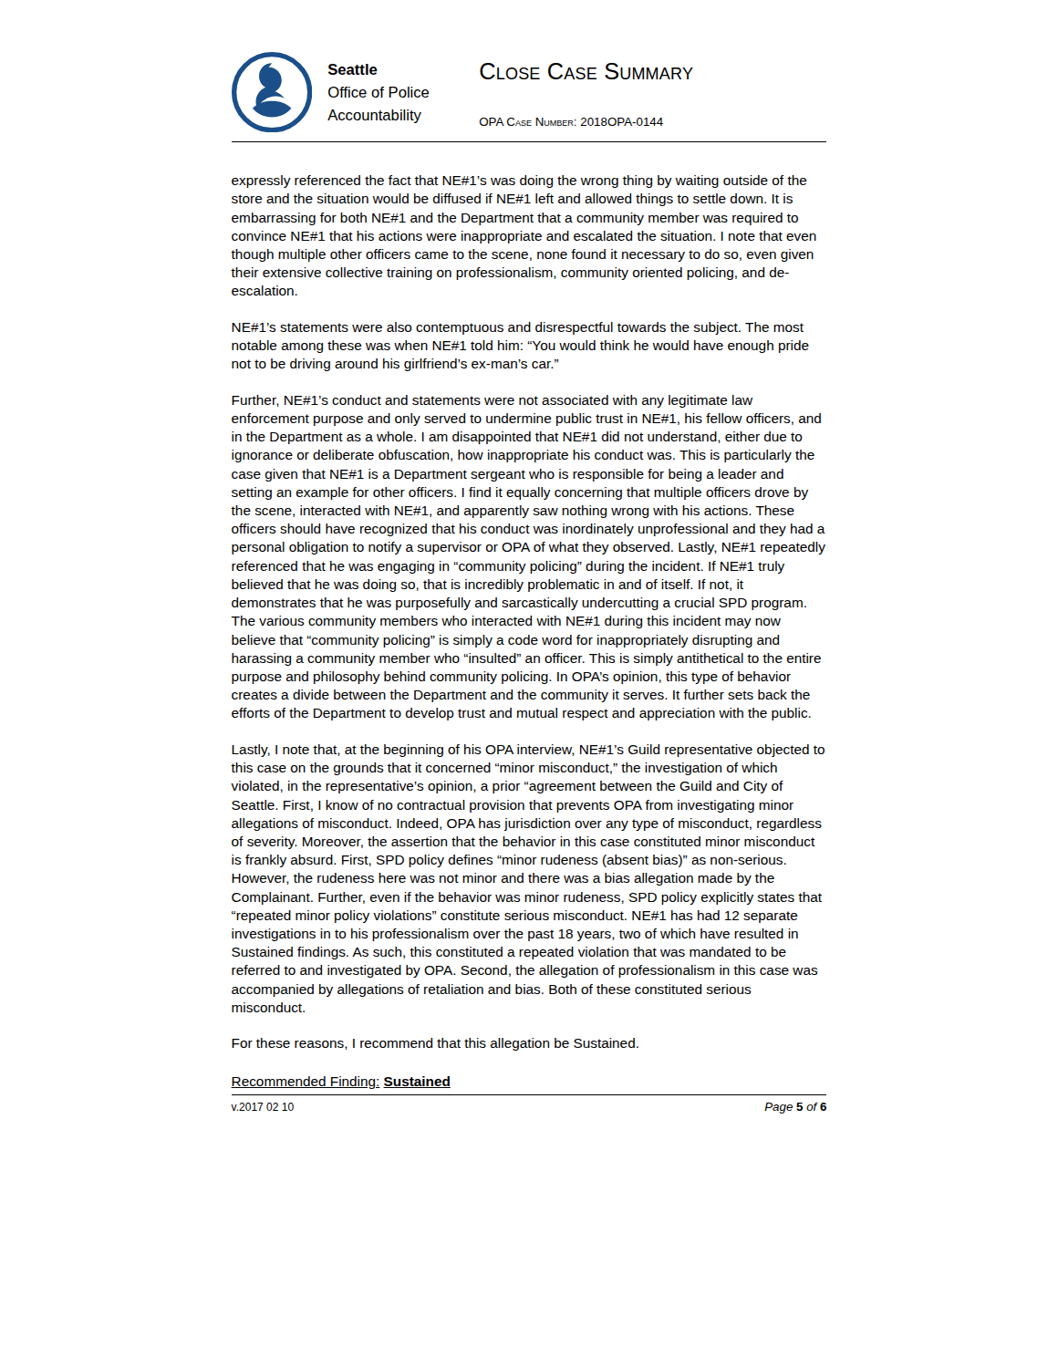Seattle
Office of Police
Accountability
Close Case Summary
OPA Case Number: 2018OPA-0144
expressly referenced the fact that NE#1’s was doing the wrong thing by waiting outside of the store and the situation would be diffused if NE#1 left and allowed things to settle down. It is embarrassing for both NE#1 and the Department that a community member was required to convince NE#1 that his actions were inappropriate and escalated the situation. I note that even though multiple other officers came to the scene, none found it necessary to do so, even given their extensive collective training on professionalism, community oriented policing, and de-escalation.
NE#1’s statements were also contemptuous and disrespectful towards the subject. The most notable among these was when NE#1 told him: “You would think he would have enough pride not to be driving around his girlfriend’s ex-man’s car.”
Further, NE#1’s conduct and statements were not associated with any legitimate law enforcement purpose and only served to undermine public trust in NE#1, his fellow officers, and in the Department as a whole. I am disappointed that NE#1 did not understand, either due to ignorance or deliberate obfuscation, how inappropriate his conduct was. This is particularly the case given that NE#1 is a Department sergeant who is responsible for being a leader and setting an example for other officers. I find it equally concerning that multiple officers drove by the scene, interacted with NE#1, and apparently saw nothing wrong with his actions. These officers should have recognized that his conduct was inordinately unprofessional and they had a personal obligation to notify a supervisor or OPA of what they observed. Lastly, NE#1 repeatedly referenced that he was engaging in “community policing” during the incident. If NE#1 truly believed that he was doing so, that is incredibly problematic in and of itself. If not, it demonstrates that he was purposefully and sarcastically undercutting a crucial SPD program. The various community members who interacted with NE#1 during this incident may now believe that “community policing” is simply a code word for inappropriately disrupting and harassing a community member who “insulted” an officer. This is simply antithetical to the entire purpose and philosophy behind community policing. In OPA’s opinion, this type of behavior creates a divide between the Department and the community it serves. It further sets back the efforts of the Department to develop trust and mutual respect and appreciation with the public.
Lastly, I note that, at the beginning of his OPA interview, NE#1’s Guild representative objected to this case on the grounds that it concerned “minor misconduct,” the investigation of which violated, in the representative’s opinion, a prior “agreement between the Guild and City of Seattle. First, I know of no contractual provision that prevents OPA from investigating minor allegations of misconduct. Indeed, OPA has jurisdiction over any type of misconduct, regardless of severity. Moreover, the assertion that the behavior in this case constituted minor misconduct is frankly absurd. First, SPD policy defines “minor rudeness (absent bias)” as non-serious. However, the rudeness here was not minor and there was a bias allegation made by the Complainant. Further, even if the behavior was minor rudeness, SPD policy explicitly states that “repeated minor policy violations” constitute serious misconduct. NE#1 has had 12 separate investigations in to his professionalism over the past 18 years, two of which have resulted in Sustained findings. As such, this constituted a repeated violation that was mandated to be referred to and investigated by OPA. Second, the allegation of professionalism in this case was accompanied by allegations of retaliation and bias. Both of these constituted serious misconduct.
For these reasons, I recommend that this allegation be Sustained.
Recommended Finding: Sustained
v.2017 02 10 Page 5 of 6